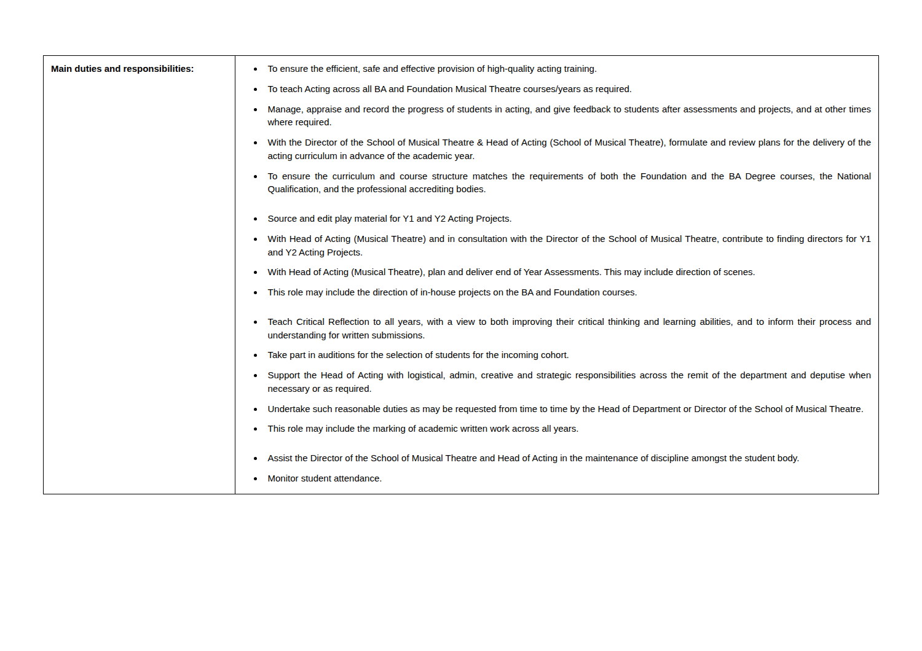| Main duties and responsibilities: | To ensure the efficient, safe and effective provision of high-quality acting training. To teach Acting across all BA and Foundation Musical Theatre courses/years as required. Manage, appraise and record the progress of students in acting, and give feedback to students after assessments and projects, and at other times where required. With the Director of the School of Musical Theatre & Head of Acting (School of Musical Theatre), formulate and review plans for the delivery of the acting curriculum in advance of the academic year. To ensure the curriculum and course structure matches the requirements of both the Foundation and the BA Degree courses, the National Qualification, and the professional accrediting bodies. Source and edit play material for Y1 and Y2 Acting Projects. With Head of Acting (Musical Theatre) and in consultation with the Director of the School of Musical Theatre, contribute to finding directors for Y1 and Y2 Acting Projects. With Head of Acting (Musical Theatre), plan and deliver end of Year Assessments. This may include direction of scenes. This role may include the direction of in-house projects on the BA and Foundation courses. Teach Critical Reflection to all years, with a view to both improving their critical thinking and learning abilities, and to inform their process and understanding for written submissions. Take part in auditions for the selection of students for the incoming cohort. Support the Head of Acting with logistical, admin, creative and strategic responsibilities across the remit of the department and deputise when necessary or as required. Undertake such reasonable duties as may be requested from time to time by the Head of Department or Director of the School of Musical Theatre. This role may include the marking of academic written work across all years. Assist the Director of the School of Musical Theatre and Head of Acting in the maintenance of discipline amongst the student body. Monitor student attendance. |